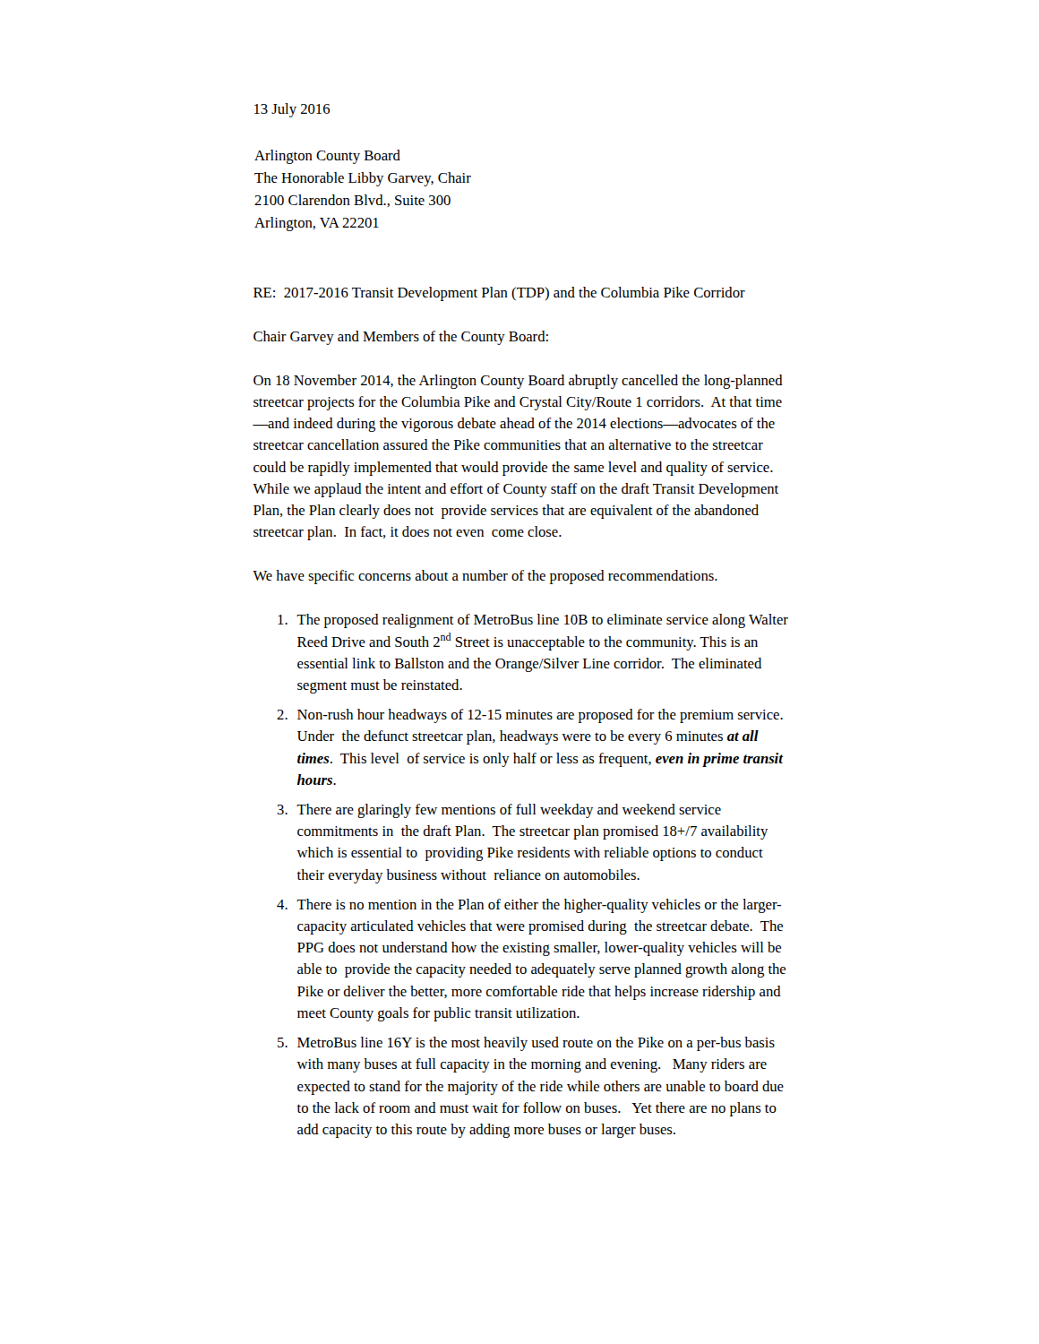13 July 2016
Arlington County Board
The Honorable Libby Garvey, Chair
2100 Clarendon Blvd., Suite 300
Arlington, VA 22201
RE: 2017-2016 Transit Development Plan (TDP) and the Columbia Pike Corridor
Chair Garvey and Members of the County Board:
On 18 November 2014, the Arlington County Board abruptly cancelled the long-planned streetcar projects for the Columbia Pike and Crystal City/Route 1 corridors. At that time—and indeed during the vigorous debate ahead of the 2014 elections—advocates of the streetcar cancellation assured the Pike communities that an alternative to the streetcar could be rapidly implemented that would provide the same level and quality of service. While we applaud the intent and effort of County staff on the draft Transit Development Plan, the Plan clearly does not provide services that are equivalent of the abandoned streetcar plan. In fact, it does not even come close.
We have specific concerns about a number of the proposed recommendations.
The proposed realignment of MetroBus line 10B to eliminate service along Walter Reed Drive and South 2nd Street is unacceptable to the community. This is an essential link to Ballston and the Orange/Silver Line corridor. The eliminated segment must be reinstated.
Non-rush hour headways of 12-15 minutes are proposed for the premium service. Under the defunct streetcar plan, headways were to be every 6 minutes at all times. This level of service is only half or less as frequent, even in prime transit hours.
There are glaringly few mentions of full weekday and weekend service commitments in the draft Plan. The streetcar plan promised 18+/7 availability which is essential to providing Pike residents with reliable options to conduct their everyday business without reliance on automobiles.
There is no mention in the Plan of either the higher-quality vehicles or the larger-capacity articulated vehicles that were promised during the streetcar debate. The PPG does not understand how the existing smaller, lower-quality vehicles will be able to provide the capacity needed to adequately serve planned growth along the Pike or deliver the better, more comfortable ride that helps increase ridership and meet County goals for public transit utilization.
MetroBus line 16Y is the most heavily used route on the Pike on a per-bus basis with many buses at full capacity in the morning and evening. Many riders are expected to stand for the majority of the ride while others are unable to board due to the lack of room and must wait for follow on buses. Yet there are no plans to add capacity to this route by adding more buses or larger buses.